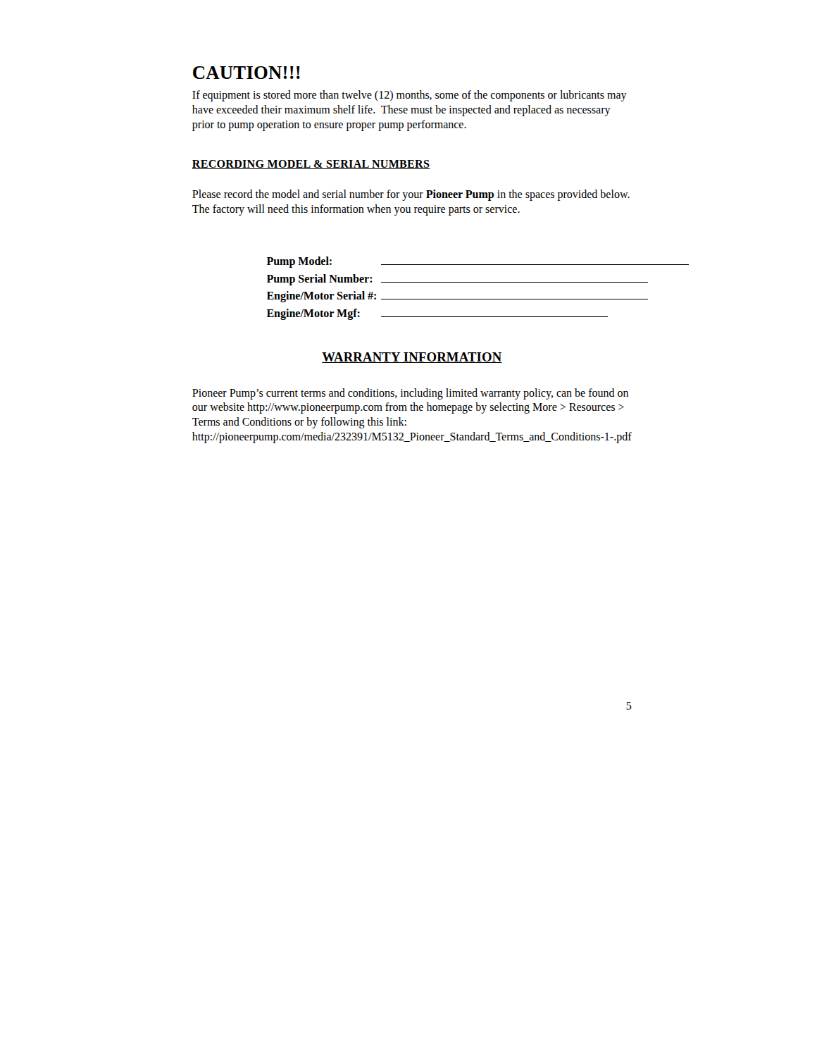CAUTION!!!
If equipment is stored more than twelve (12) months, some of the components or lubricants may have exceeded their maximum shelf life. These must be inspected and replaced as necessary prior to pump operation to ensure proper pump performance.
RECORDING MODEL & SERIAL NUMBERS
Please record the model and serial number for your Pioneer Pump in the spaces provided below. The factory will need this information when you require parts or service.
| Pump Model: | |
| Pump Serial Number: | |
| Engine/Motor Serial #: | |
| Engine/Motor Mgf: | |
WARRANTY INFORMATION
Pioneer Pump’s current terms and conditions, including limited warranty policy, can be found on our website http://www.pioneerpump.com from the homepage by selecting More > Resources > Terms and Conditions or by following this link:
http://pioneerpump.com/media/232391/M5132_Pioneer_Standard_Terms_and_Conditions-1-.pdf
5